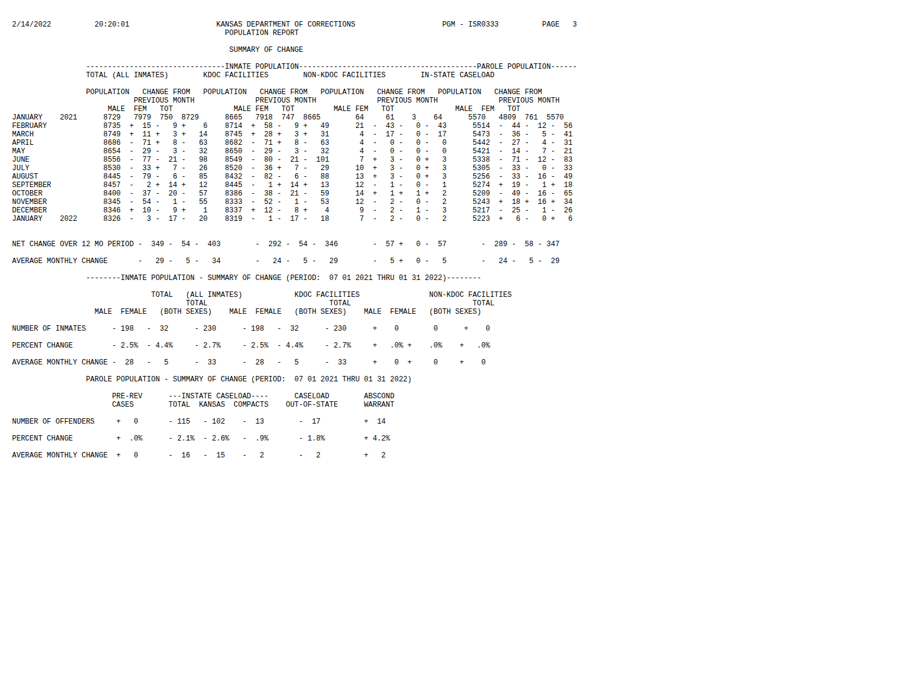2/14/2022 20:20:01 KANSAS DEPARTMENT OF CORRECTIONS PGM - ISR0333 PAGE 3 POPULATION REPORT SUMMARY OF CHANGE --------------------------------INMATE POPULATION-----------------------------------------PAROLE POPULATION------ TOTAL (ALL INMATES) KDOC FACILITIES NON-KDOC FACILITIES IN-STATE CASELOAD POPULATION CHANGE FROM POPULATION CHANGE FROM POPULATION CHANGE FROM POPULATION CHANGE FROM PREVIOUS MONTH PREVIOUS MONTH PREVIOUS MONTH PREVIOUS MONTH MALE FEM TOT MALE FEM TOT MALE FEM TOT MALE FEM TOT JANUARY 2021 8729 7979 750 8729 8665 7918 747 8665 64 61 3 64 5570 4809 761 5570 FEBRUARY 8735 + 15 - 9 + 6 8714 + 58 - 9 + 49 21 - 43 - 0 - 43 5514 - 44 - 12 - 56 MARCH 8749 + 11 + 3 + 14 8745 + 28 + 3 + 31 4 - 17 - 0 - 17 5473 - 36 - 5 - 41 APRIL 8686 - 71 + 8 - 63 8682 - 71 + 8 - 63 4 - 0 - 0 - 0 5442 - 27 - 4 - 31 MAY 8654 - 29 - 3 - 32 8650 - 29 - 3 - 32 4 - 0 - 0 - 0 5421 - 14 - 7 - 21 JUNE 8556 - 77 - 21 - 98 8549 - 80 - 21 - 101 7 + 3 - 0 + 3 5338 - 71 - 12 - 83 JULY 8530 - 33 + 7 - 26 8520 - 36 + 7 - 29 10 + 3 - 0 + 3 5305 - 33 - 0 - 33 AUGUST 8445 - 79 - 6 - 85 8432 - 82 - 6 - 88 13 + 3 - 0 + 3 5256 - 33 - 16 - 49 SEPTEMBER 8457 - 2 + 14 + 12 8445 - 1 + 14 + 13 12 - 1 - 0 - 1 5274 + 19 - 1 + 18 OCTOBER 8400 - 37 - 20 - 57 8386 - 38 - 21 - 59 14 + 1 + 1 + 2 5209 - 49 - 16 - 65 NOVEMBER 8345 - 54 - 1 - 55 8333 - 52 - 1 - 53 12 - 2 - 0 - 2 5243 + 18 + 16 + 34 DECEMBER 8346 + 10 - 9 + 1 8337 + 12 - 8 + 4 9 - 2 - 1 - 3 5217 - 25 - 1 - 26 JANUARY 2022 8326 - 3 - 17 - 20 8319 - 1 - 17 - 18 7 - 2 - 0 - 2 5223 + 6 - 0 + 6 NET CHANGE OVER 12 MO PERIOD - 349 - 54 - 403 - 292 - 54 - 346 - 57 + 0 - 57 - 289 - 58 - 347 AVERAGE MONTHLY CHANGE - 29 - 5 - 34 - 24 - 5 - 29 - 5 + 0 - 5 - 24 - 5 - 29 --------INMATE POPULATION - SUMMARY OF CHANGE (PERIOD: 07 01 2021 THRU 01 31 2022)-------- TOTAL (ALL INMATES) KDOC FACILITIES NON-KDOC FACILITIES TOTAL TOTAL TOTAL MALE FEMALE (BOTH SEXES) MALE FEMALE (BOTH SEXES) MALE FEMALE (BOTH SEXES) NUMBER OF INMATES - 198 - 32 - 230 - 198 - 32 - 230 + 0 0 + 0 PERCENT CHANGE - 2.5% - 4.4% - 2.7% - 2.5% - 4.4% - 2.7% + .0% + .0% + .0% AVERAGE MONTHLY CHANGE - 28 - 5 - 33 - 28 - 5 - 33 + 0 + 0 + 0 PAROLE POPULATION - SUMMARY OF CHANGE (PERIOD: 07 01 2021 THRU 01 31 2022) PRE-REV ---INSTATE CASELOAD---- CASELOAD ABSCOND CASES TOTAL KANSAS COMPACTS OUT-OF-STATE WARRANT NUMBER OF OFFENDERS + 0 - 115 - 102 - 13 - 17 + 14 PERCENT CHANGE + .0% - 2.1% - 2.6% - .9% - 1.8% + 4.2% AVERAGE MONTHLY CHANGE + 0 - 16 - 15 - 2 - 2 + 2